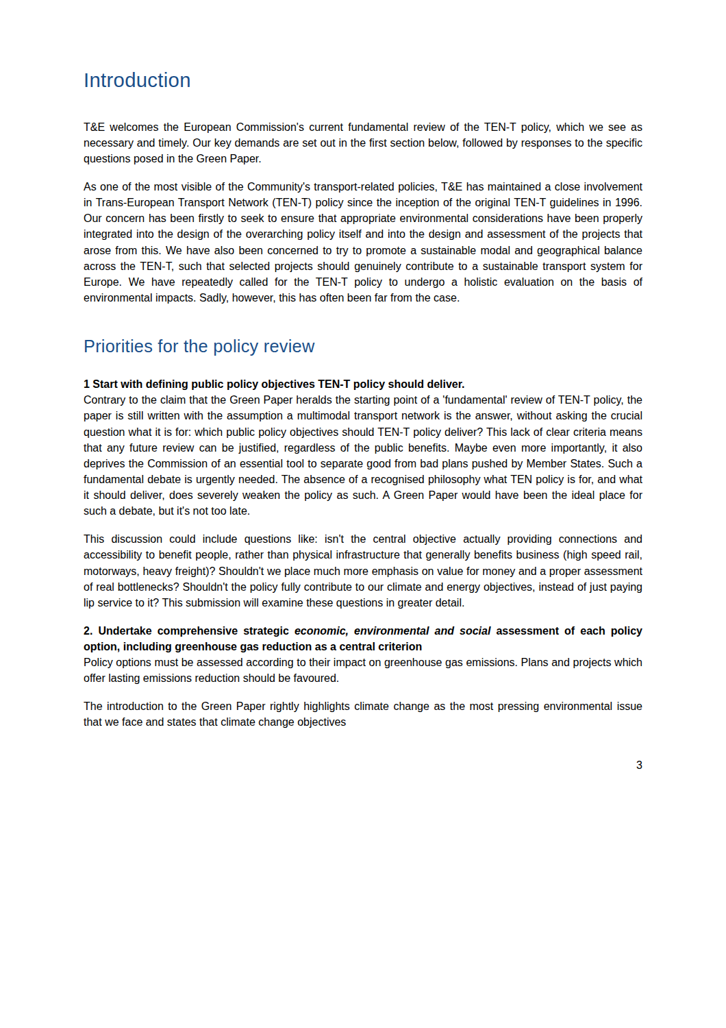Introduction
T&E welcomes the European Commission's current fundamental review of the TEN-T policy, which we see as necessary and timely. Our key demands are set out in the first section below, followed by responses to the specific questions posed in the Green Paper.
As one of the most visible of the Community's transport-related policies, T&E has maintained a close involvement in Trans-European Transport Network (TEN-T) policy since the inception of the original TEN-T guidelines in 1996. Our concern has been firstly to seek to ensure that appropriate environmental considerations have been properly integrated into the design of the overarching policy itself and into the design and assessment of the projects that arose from this. We have also been concerned to try to promote a sustainable modal and geographical balance across the TEN-T, such that selected projects should genuinely contribute to a sustainable transport system for Europe. We have repeatedly called for the TEN-T policy to undergo a holistic evaluation on the basis of environmental impacts. Sadly, however, this has often been far from the case.
Priorities for the policy review
1 Start with defining public policy objectives TEN-T policy should deliver.
Contrary to the claim that the Green Paper heralds the starting point of a 'fundamental' review of TEN-T policy, the paper is still written with the assumption a multimodal transport network is the answer, without asking the crucial question what it is for: which public policy objectives should TEN-T policy deliver? This lack of clear criteria means that any future review can be justified, regardless of the public benefits. Maybe even more importantly, it also deprives the Commission of an essential tool to separate good from bad plans pushed by Member States. Such a fundamental debate is urgently needed. The absence of a recognised philosophy what TEN policy is for, and what it should deliver, does severely weaken the policy as such. A Green Paper would have been the ideal place for such a debate, but it's not too late.
This discussion could include questions like: isn't the central objective actually providing connections and accessibility to benefit people, rather than physical infrastructure that generally benefits business (high speed rail, motorways, heavy freight)? Shouldn't we place much more emphasis on value for money and a proper assessment of real bottlenecks? Shouldn't the policy fully contribute to our climate and energy objectives, instead of just paying lip service to it? This submission will examine these questions in greater detail.
2. Undertake comprehensive strategic economic, environmental and social assessment of each policy option, including greenhouse gas reduction as a central criterion
Policy options must be assessed according to their impact on greenhouse gas emissions. Plans and projects which offer lasting emissions reduction should be favoured.
The introduction to the Green Paper rightly highlights climate change as the most pressing environmental issue that we face and states that climate change objectives
3